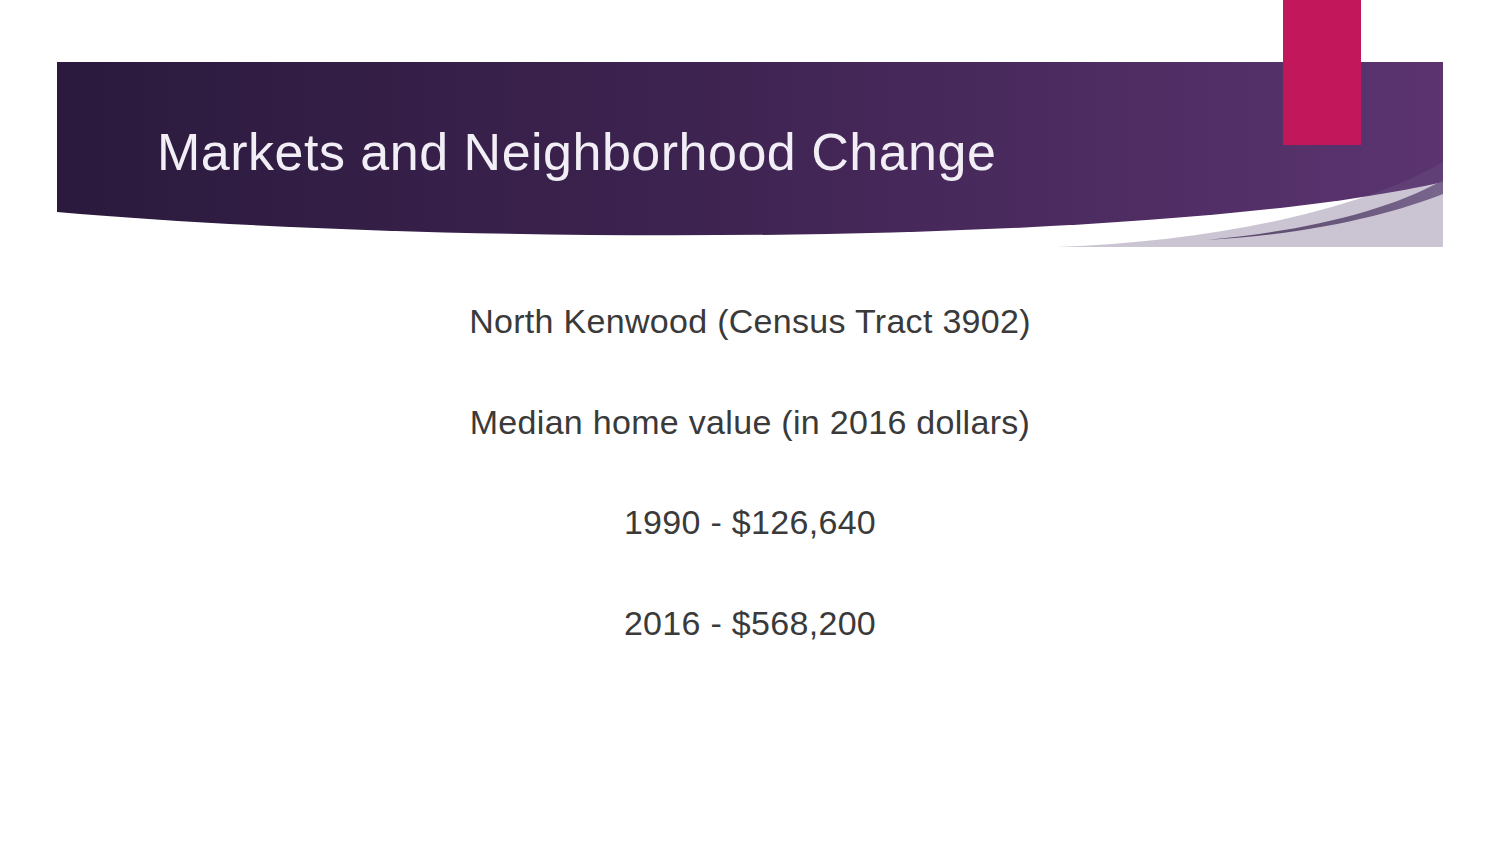Markets and Neighborhood Change
North Kenwood (Census Tract 3902)
Median home value (in 2016 dollars)
1990 - $126,640
2016 - $568,200